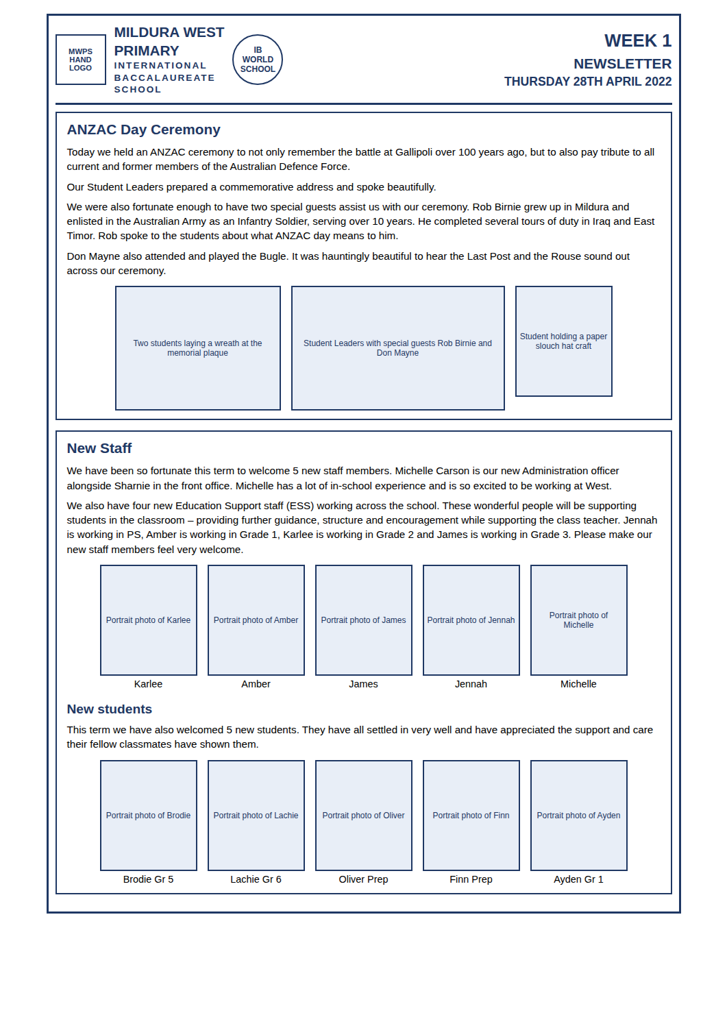MWPS
HAND
LOGO
MILDURA WEST
PRIMARY
INTERNATIONAL
BACCALAUREATE
SCHOOL
IB
WORLD
SCHOOL
Week 1
Newsletter
Thursday 28th April 2022
ANZAC Day Ceremony
Today we held an ANZAC ceremony to not only remember the battle at Gallipoli over 100 years ago, but to also pay tribute to all current and former members of the Australian Defence Force.
Our Student Leaders prepared a commemorative address and spoke beautifully.
We were also fortunate enough to have two special guests assist us with our ceremony. Rob Birnie grew up in Mildura and enlisted in the Australian Army as an Infantry Soldier, serving over 10 years. He completed several tours of duty in Iraq and East Timor. Rob spoke to the students about what ANZAC day means to him.
Don Mayne also attended and played the Bugle. It was hauntingly beautiful to hear the Last Post and the Rouse sound out across our ceremony.
Two students laying a wreath at the memorial plaque
Student Leaders with special guests Rob Birnie and Don Mayne
Student holding a paper slouch hat craft
New Staff
We have been so fortunate this term to welcome 5 new staff members. Michelle Carson is our new Administration officer alongside Sharnie in the front office. Michelle has a lot of in-school experience and is so excited to be working at West.
We also have four new Education Support staff (ESS) working across the school. These wonderful people will be supporting students in the classroom – providing further guidance, structure and encouragement while supporting the class teacher. Jennah is working in PS, Amber is working in Grade 1, Karlee is working in Grade 2 and James is working in Grade 3. Please make our new staff members feel very welcome.
Portrait photo of Karlee
Karlee
Portrait photo of Amber
Amber
Portrait photo of James
James
Portrait photo of Jennah
Jennah
Portrait photo of Michelle
Michelle
New students
This term we have also welcomed 5 new students. They have all settled in very well and have appreciated the support and care their fellow classmates have shown them.
Portrait photo of Brodie
Brodie Gr 5
Portrait photo of Lachie
Lachie Gr 6
Portrait photo of Oliver
Oliver Prep
Portrait photo of Finn
Finn Prep
Portrait photo of Ayden
Ayden Gr 1